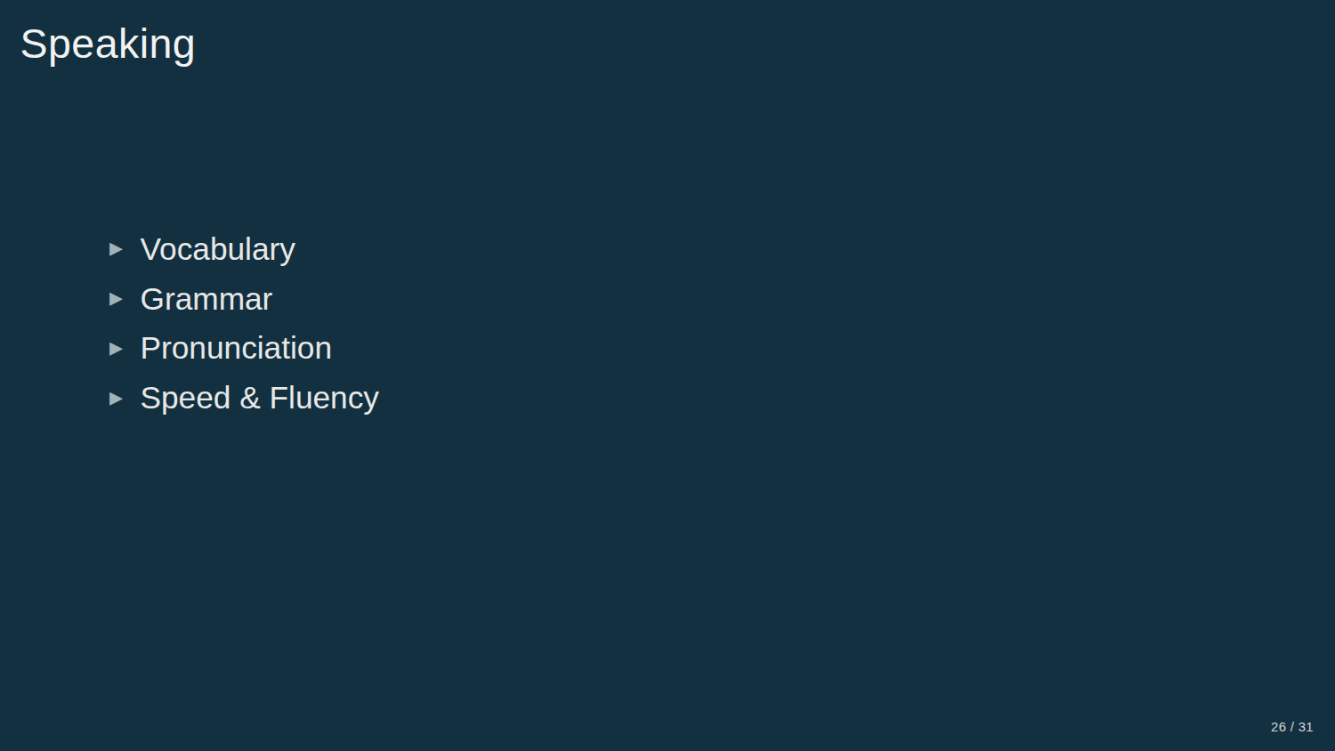Speaking
Vocabulary
Grammar
Pronunciation
Speed & Fluency
26 / 31